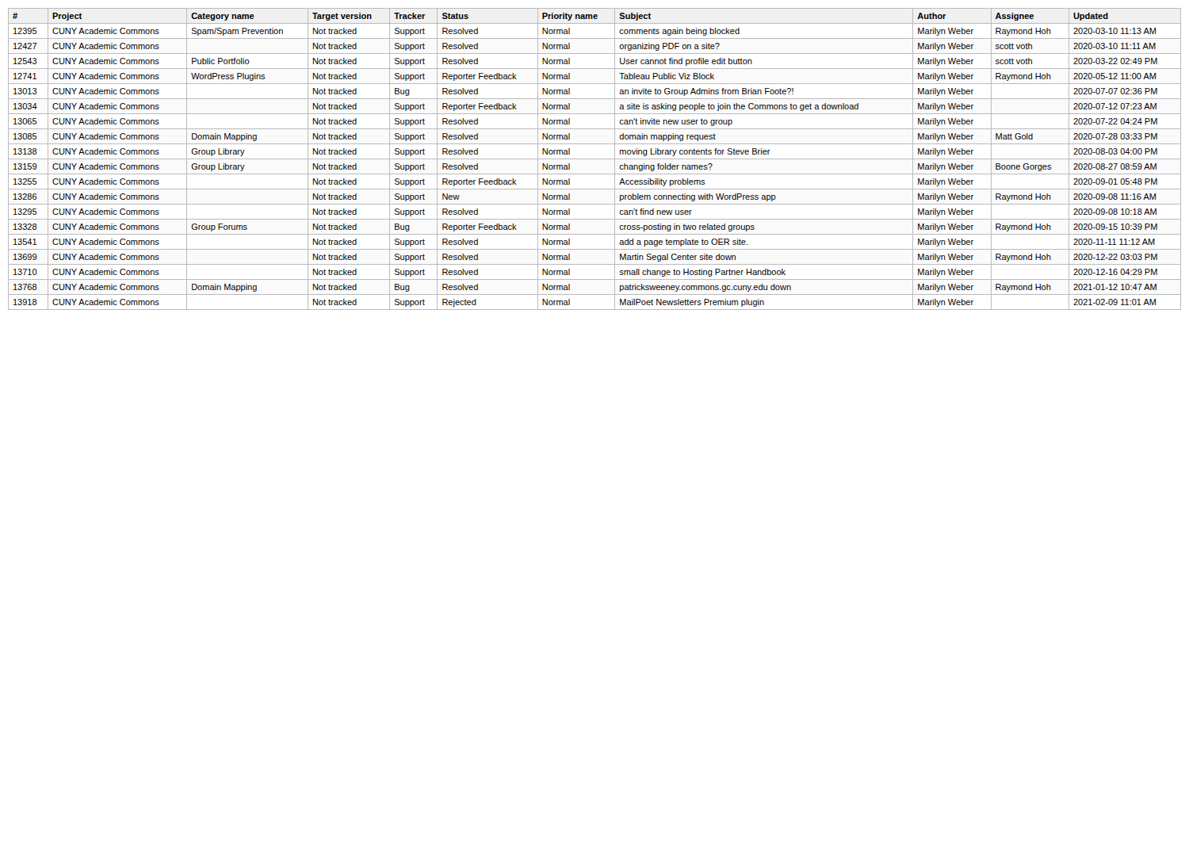| # | Project | Category name | Target version | Tracker | Status | Priority name | Subject | Author | Assignee | Updated |
| --- | --- | --- | --- | --- | --- | --- | --- | --- | --- | --- |
| 12395 | CUNY Academic Commons | Spam/Spam Prevention | Not tracked | Support | Resolved | Normal | comments again being blocked | Marilyn Weber | Raymond Hoh | 2020-03-10 11:13 AM |
| 12427 | CUNY Academic Commons | | Not tracked | Support | Resolved | Normal | organizing PDF on a site? | Marilyn Weber | scott voth | 2020-03-10 11:11 AM |
| 12543 | CUNY Academic Commons | Public Portfolio | Not tracked | Support | Resolved | Normal | User cannot find profile edit button | Marilyn Weber | scott voth | 2020-03-22 02:49 PM |
| 12741 | CUNY Academic Commons | WordPress Plugins | Not tracked | Support | Reporter Feedback | Normal | Tableau Public Viz Block | Marilyn Weber | Raymond Hoh | 2020-05-12 11:00 AM |
| 13013 | CUNY Academic Commons | | Not tracked | Bug | Resolved | Normal | an invite to Group Admins from Brian Foote?! | Marilyn Weber | | 2020-07-07 02:36 PM |
| 13034 | CUNY Academic Commons | | Not tracked | Support | Reporter Feedback | Normal | a site is asking people to join the Commons to get a download | Marilyn Weber | | 2020-07-12 07:23 AM |
| 13065 | CUNY Academic Commons | | Not tracked | Support | Resolved | Normal | can't invite new user to group | Marilyn Weber | | 2020-07-22 04:24 PM |
| 13085 | CUNY Academic Commons | Domain Mapping | Not tracked | Support | Resolved | Normal | domain mapping request | Marilyn Weber | Matt Gold | 2020-07-28 03:33 PM |
| 13138 | CUNY Academic Commons | Group Library | Not tracked | Support | Resolved | Normal | moving Library contents for Steve Brier | Marilyn Weber | | 2020-08-03 04:00 PM |
| 13159 | CUNY Academic Commons | Group Library | Not tracked | Support | Resolved | Normal | changing folder names? | Marilyn Weber | Boone Gorges | 2020-08-27 08:59 AM |
| 13255 | CUNY Academic Commons | | Not tracked | Support | Reporter Feedback | Normal | Accessibility problems | Marilyn Weber | | 2020-09-01 05:48 PM |
| 13286 | CUNY Academic Commons | | Not tracked | Support | New | Normal | problem connecting with WordPress app | Marilyn Weber | Raymond Hoh | 2020-09-08 11:16 AM |
| 13295 | CUNY Academic Commons | | Not tracked | Support | Resolved | Normal | can't find new user | Marilyn Weber | | 2020-09-08 10:18 AM |
| 13328 | CUNY Academic Commons | Group Forums | Not tracked | Bug | Reporter Feedback | Normal | cross-posting in two related groups | Marilyn Weber | Raymond Hoh | 2020-09-15 10:39 PM |
| 13541 | CUNY Academic Commons | | Not tracked | Support | Resolved | Normal | add a page template to OER site. | Marilyn Weber | | 2020-11-11 11:12 AM |
| 13699 | CUNY Academic Commons | | Not tracked | Support | Resolved | Normal | Martin Segal Center site down | Marilyn Weber | Raymond Hoh | 2020-12-22 03:03 PM |
| 13710 | CUNY Academic Commons | | Not tracked | Support | Resolved | Normal | small change to Hosting Partner Handbook | Marilyn Weber | | 2020-12-16 04:29 PM |
| 13768 | CUNY Academic Commons | Domain Mapping | Not tracked | Bug | Resolved | Normal | patricksweeney.commons.gc.cuny.edu down | Marilyn Weber | Raymond Hoh | 2021-01-12 10:47 AM |
| 13918 | CUNY Academic Commons | | Not tracked | Support | Rejected | Normal | MailPoet Newsletters Premium plugin | Marilyn Weber | | 2021-02-09 11:01 AM |